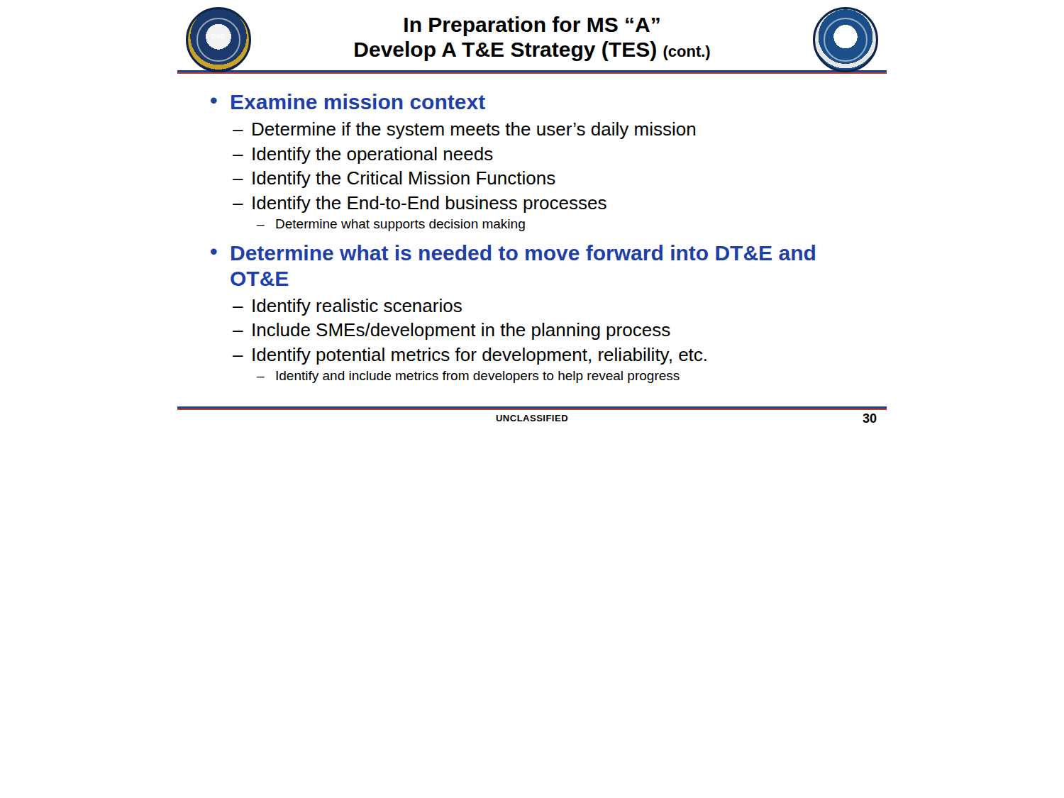DoD
DDR&E
In Preparation for MS “A”
Develop A T&E Strategy (TES) (cont.)
Examine mission context
Determine if the system meets the user’s daily mission
Identify the operational needs
Identify the Critical Mission Functions
Identify the End-to-End business processes
Determine what supports decision making
Determine what is needed to move forward into DT&E and OT&E
Identify realistic scenarios
Include SMEs/development in the planning process
Identify potential metrics for development, reliability, etc.
Identify and include metrics from developers to help reveal progress
UNCLASSIFIED
30